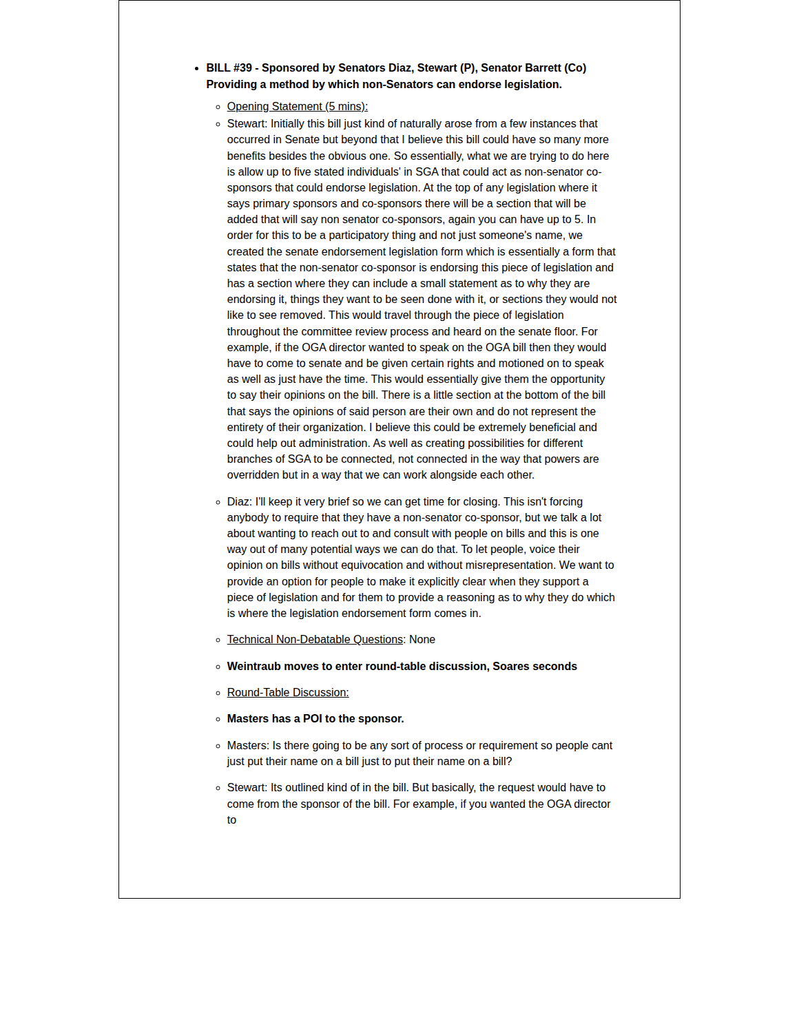BILL #39 - Sponsored by Senators Diaz, Stewart (P), Senator Barrett (Co) Providing a method by which non-Senators can endorse legislation.
Opening Statement (5 mins):
Stewart: Initially this bill just kind of naturally arose from a few instances that occurred in Senate but beyond that I believe this bill could have so many more benefits besides the obvious one. So essentially, what we are trying to do here is allow up to five stated individuals' in SGA that could act as non-senator co-sponsors that could endorse legislation. At the top of any legislation where it says primary sponsors and co-sponsors there will be a section that will be added that will say non senator co-sponsors, again you can have up to 5. In order for this to be a participatory thing and not just someone's name, we created the senate endorsement legislation form which is essentially a form that states that the non-senator co-sponsor is endorsing this piece of legislation and has a section where they can include a small statement as to why they are endorsing it, things they want to be seen done with it, or sections they would not like to see removed. This would travel through the piece of legislation throughout the committee review process and heard on the senate floor. For example, if the OGA director wanted to speak on the OGA bill then they would have to come to senate and be given certain rights and motioned on to speak as well as just have the time. This would essentially give them the opportunity to say their opinions on the bill. There is a little section at the bottom of the bill that says the opinions of said person are their own and do not represent the entirety of their organization. I believe this could be extremely beneficial and could help out administration. As well as creating possibilities for different branches of SGA to be connected, not connected in the way that powers are overridden but in a way that we can work alongside each other.
Diaz: I'll keep it very brief so we can get time for closing. This isn't forcing anybody to require that they have a non-senator co-sponsor, but we talk a lot about wanting to reach out to and consult with people on bills and this is one way out of many potential ways we can do that. To let people, voice their opinion on bills without equivocation and without misrepresentation. We want to provide an option for people to make it explicitly clear when they support a piece of legislation and for them to provide a reasoning as to why they do which is where the legislation endorsement form comes in.
Technical Non-Debatable Questions: None
Weintraub moves to enter round-table discussion, Soares seconds
Round-Table Discussion:
Masters has a POI to the sponsor.
Masters: Is there going to be any sort of process or requirement so people cant just put their name on a bill just to put their name on a bill?
Stewart: Its outlined kind of in the bill. But basically, the request would have to come from the sponsor of the bill. For example, if you wanted the OGA director to